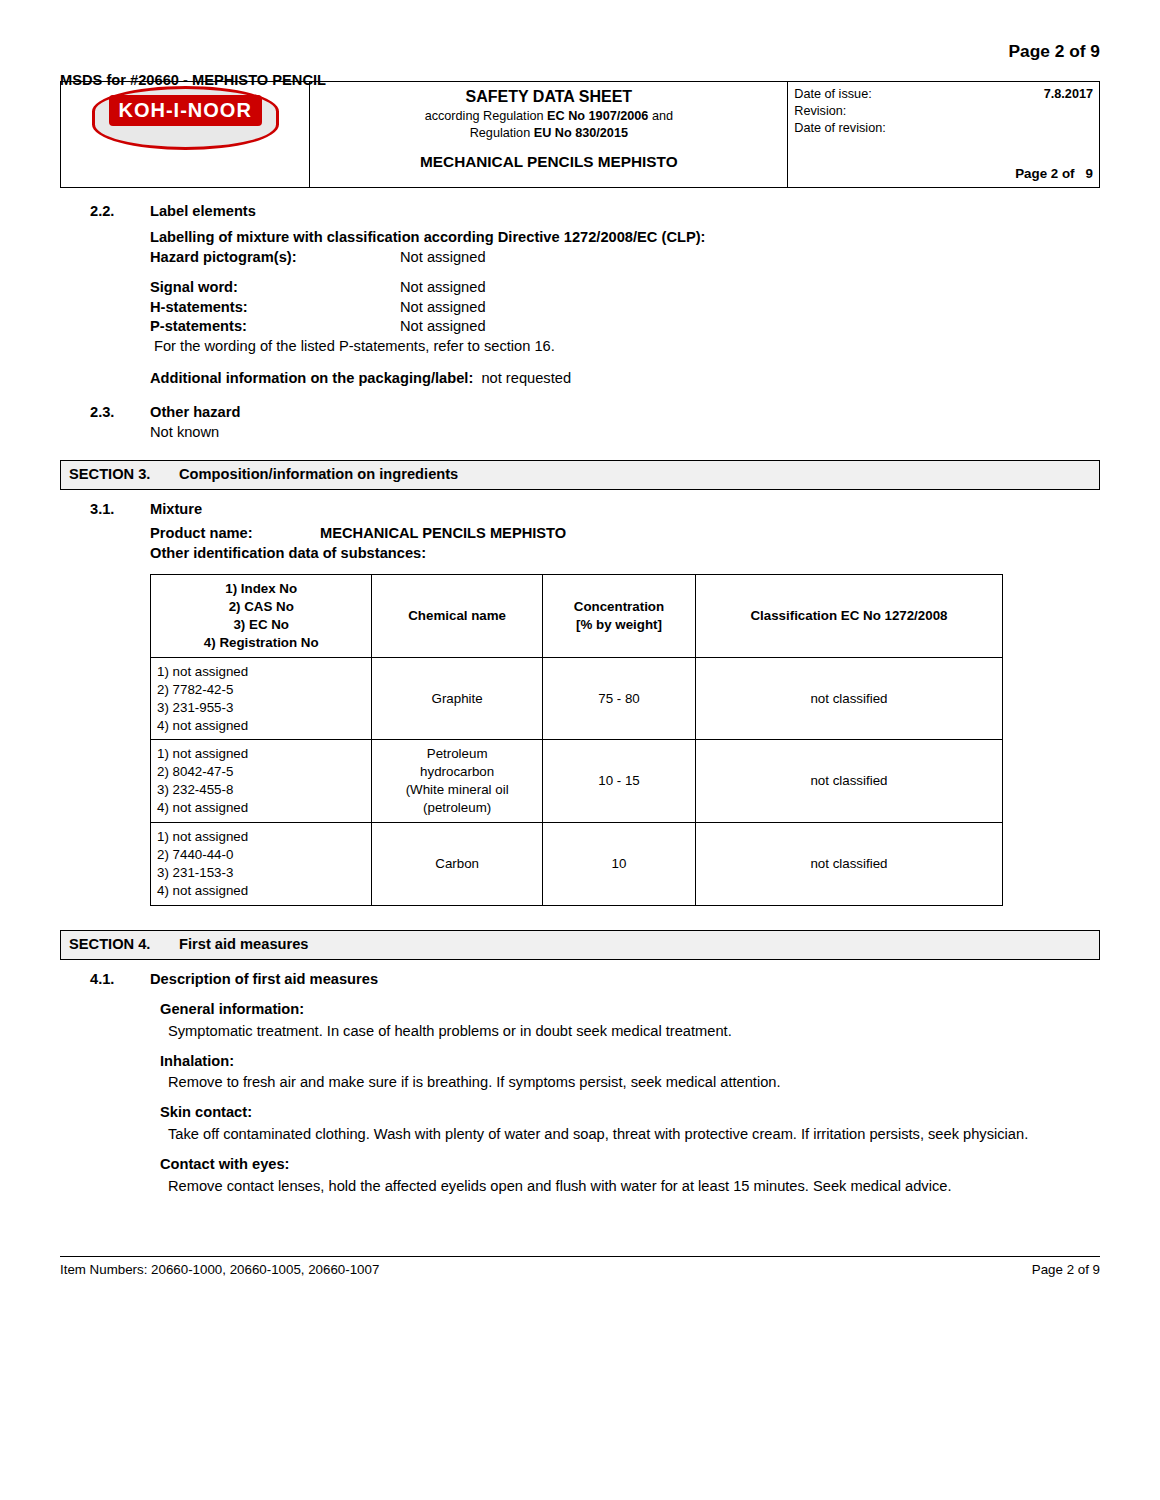Page 2 of 9
MSDS for #20660 - MEPHISTO PENCIL
| KOH-I-NOOR | SAFETY DATA SHEET according Regulation EC No 1907/2006 and Regulation EU No 830/2015 MECHANICAL PENCILS MEPHISTO | Date of issue: 7.8.2017 Revision: Date of revision: Page 2 of 9 |
2.2.
Label elements
Labelling of mixture with classification according Directive 1272/2008/EC (CLP):
Hazard pictogram(s):
Not assigned
Signal word:
Not assigned
H-statements:
Not assigned
P-statements:
Not assigned
For the wording of the listed P-statements, refer to section 16.
Additional information on the packaging/label: not requested
2.3.
Other hazard
Not known
SECTION 3. Composition/information on ingredients
3.1.
Mixture
Product name:
MECHANICAL PENCILS MEPHISTO
Other identification data of substances:
| 1) Index No 2) CAS No 3) EC No 4) Registration No | Chemical name | Concentration [% by weight] | Classification EC No 1272/2008 |
| --- | --- | --- | --- |
| 1) not assigned 2) 7782-42-5 3) 231-955-3 4) not assigned | Graphite | 75 - 80 | not classified |
| 1) not assigned 2) 8042-47-5 3) 232-455-8 4) not assigned | Petroleum hydrocarbon (White mineral oil (petroleum) | 10 - 15 | not classified |
| 1) not assigned 2) 7440-44-0 3) 231-153-3 4) not assigned | Carbon | 10 | not classified |
SECTION 4. First aid measures
4.1.
Description of first aid measures
General information:
Symptomatic treatment. In case of health problems or in doubt seek medical treatment.
Inhalation:
Remove to fresh air and make sure if is breathing. If symptoms persist, seek medical attention.
Skin contact:
Take off contaminated clothing. Wash with plenty of water and soap, threat with protective cream. If irritation persists, seek physician.
Contact with eyes:
Remove contact lenses, hold the affected eyelids open and flush with water for at least 15 minutes. Seek medical advice.
Item Numbers: 20660-1000, 20660-1005, 20660-1007
Page 2 of 9